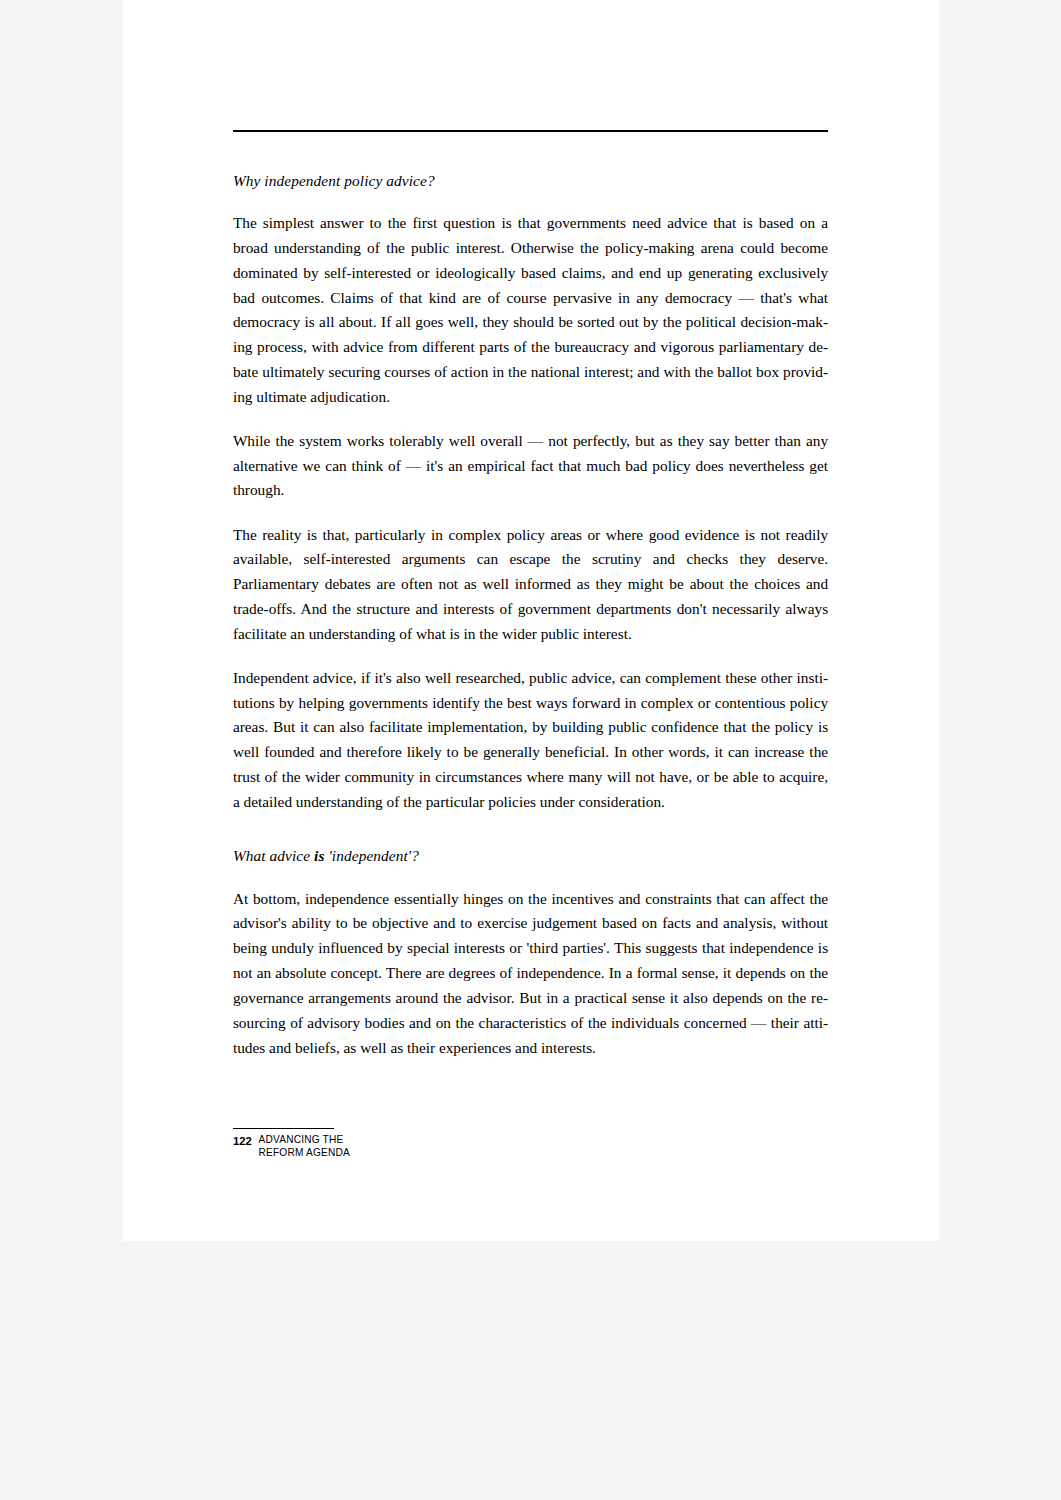Why independent policy advice?
The simplest answer to the first question is that governments need advice that is based on a broad understanding of the public interest. Otherwise the policy-making arena could become dominated by self-interested or ideologically based claims, and end up generating exclusively bad outcomes. Claims of that kind are of course pervasive in any democracy — that's what democracy is all about. If all goes well, they should be sorted out by the political decision-making process, with advice from different parts of the bureaucracy and vigorous parliamentary debate ultimately securing courses of action in the national interest; and with the ballot box providing ultimate adjudication.
While the system works tolerably well overall — not perfectly, but as they say better than any alternative we can think of — it's an empirical fact that much bad policy does nevertheless get through.
The reality is that, particularly in complex policy areas or where good evidence is not readily available, self-interested arguments can escape the scrutiny and checks they deserve. Parliamentary debates are often not as well informed as they might be about the choices and trade-offs. And the structure and interests of government departments don't necessarily always facilitate an understanding of what is in the wider public interest.
Independent advice, if it's also well researched, public advice, can complement these other institutions by helping governments identify the best ways forward in complex or contentious policy areas. But it can also facilitate implementation, by building public confidence that the policy is well founded and therefore likely to be generally beneficial. In other words, it can increase the trust of the wider community in circumstances where many will not have, or be able to acquire, a detailed understanding of the particular policies under consideration.
What advice is 'independent'?
At bottom, independence essentially hinges on the incentives and constraints that can affect the advisor's ability to be objective and to exercise judgement based on facts and analysis, without being unduly influenced by special interests or 'third parties'. This suggests that independence is not an absolute concept. There are degrees of independence. In a formal sense, it depends on the governance arrangements around the advisor. But in a practical sense it also depends on the resourcing of advisory bodies and on the characteristics of the individuals concerned — their attitudes and beliefs, as well as their experiences and interests.
122 ADVANCING THE
REFORM AGENDA